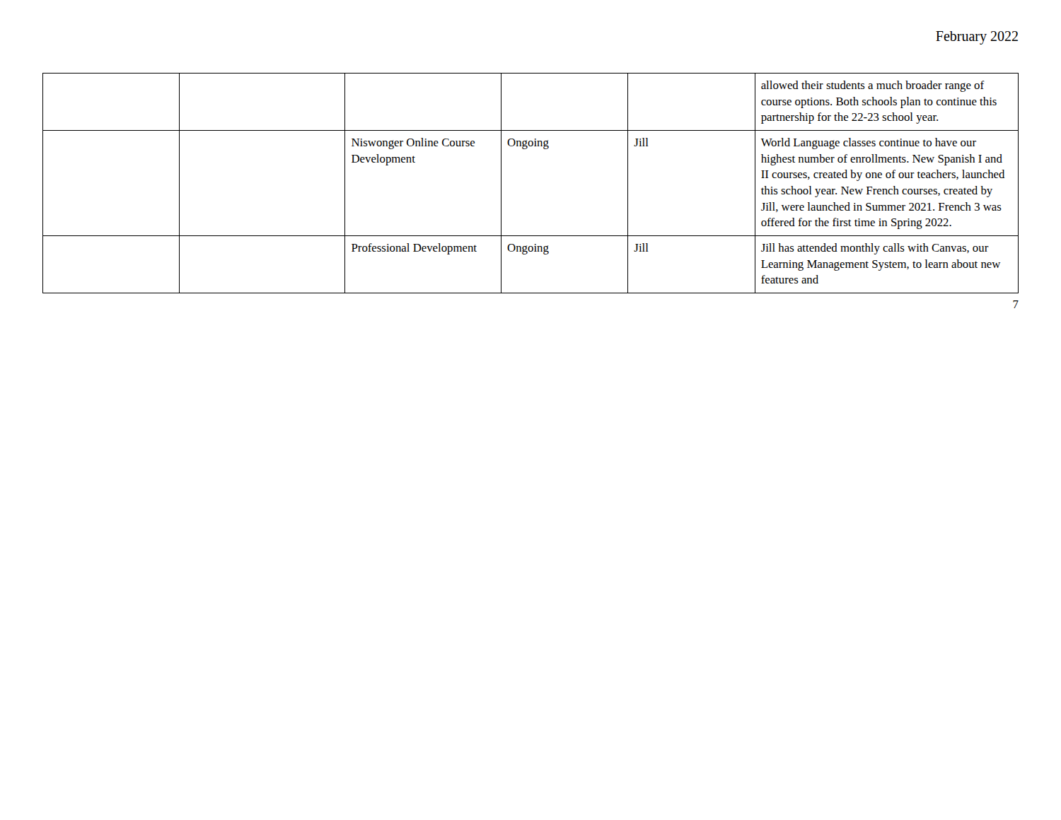February 2022
| | | | | | allowed their students a much broader range of course options. Both schools plan to continue this partnership for the 22-23 school year. |
| | | Niswonger Online Course Development | Ongoing | Jill | World Language classes continue to have our highest number of enrollments. New Spanish I and II courses, created by one of our teachers, launched this school year. New French courses, created by Jill, were launched in Summer 2021. French 3 was offered for the first time in Spring 2022. |
| | | Professional Development | Ongoing | Jill | Jill has attended monthly calls with Canvas, our Learning Management System, to learn about new features and |
7